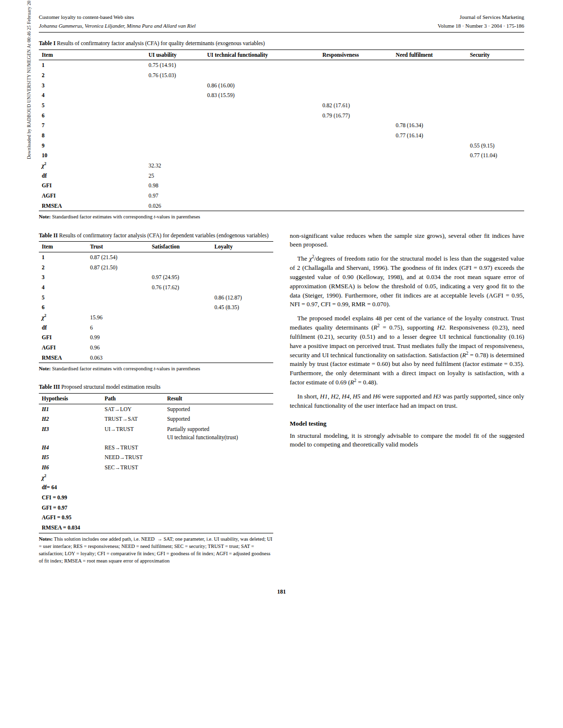Downloaded by RADBOUD UNIVERSITY NIJMEGEN At 00:46 25 February 2015 (PT)
Customer loyalty to content-based Web sites
Johanna Gummerus, Veronica Liljander, Minna Pura and Allard van Riel
Journal of Services Marketing
Volume 18 · Number 3 · 2004 · 175-186
Table I Results of confirmatory factor analysis (CFA) for quality determinants (exogenous variables)
| Item | UI usability | UI technical functionality | Responsiveness | Need fulfilment | Security |
| --- | --- | --- | --- | --- | --- |
| 1 | 0.75 (14.91) | | | | |
| 2 | 0.76 (15.03) | | | | |
| 3 | | 0.86 (16.00) | | | |
| 4 | | 0.83 (15.59) | | | |
| 5 | | | 0.82 (17.61) | | |
| 6 | | | 0.79 (16.77) | | |
| 7 | | | | 0.78 (16.34) | |
| 8 | | | | 0.77 (16.14) | |
| 9 | | | | | 0.55 (9.15) |
| 10 | | | | | 0.77 (11.04) |
| χ 2 | 32.32 | | | | |
| df | 25 | | | | |
| GFI | 0.98 | | | | |
| AGFI | 0.97 | | | | |
| RMSEA | 0.026 | | | | |
Note: Standardised factor estimates with corresponding t-values in parentheses
Table II Results of confirmatory factor analysis (CFA) for dependent variables (endogenous variables)
| Item | Trust | Satisfaction | Loyalty |
| --- | --- | --- | --- |
| 1 | 0.87 (21.54) | | |
| 2 | 0.87 (21.50) | | |
| 3 | | 0.97 (24.95) | |
| 4 | | 0.76 (17.62) | |
| 5 | | | 0.86 (12.87) |
| 6 | | | 0.45 (8.35) |
| χ 2 | 15.96 | | |
| df | 6 | | |
| GFI | 0.99 | | |
| AGFI | 0.96 | | |
| RMSEA | 0.063 | | |
Note: Standardised factor estimates with corresponding t-values in parentheses
Table III Proposed structural model estimation results
| Hypothesis | Path | Result |
| --- | --- | --- |
| H1 | SAT→LOY | Supported |
| H2 | TRUST→SAT | Supported |
| H3 | UI→TRUST | Partially supported UI technical functionality(trust) |
| H4 | RES→TRUST | |
| H5 | NEED→TRUST | |
| H6 | SEC→TRUST | |
| χ 2 | | |
| df= 64 | | |
| CFI = 0.99 | | |
| GFI = 0.97 | | |
| AGFI = 0.95 | | |
| RMSEA = 0.034 | | |
Notes: This solution includes one added path, i.e. NEED → SAT; one parameter, i.e. UI usability, was deleted; UI = user interface; RES = responsiveness; NEED = need fulfilment; SEC = security; TRUST = trust; SAT = satisfaction; LOY = loyalty; CFI = comparative fit index; GFI = goodness of fit index; AGFI = adjusted goodness of fit index; RMSEA = root mean square error of approximation
non-significant value reduces when the sample size grows), several other fit indices have been proposed.
The χ2/degrees of freedom ratio for the structural model is less than the suggested value of 2 (Challagalla and Shervani, 1996). The goodness of fit index (GFI = 0.97) exceeds the suggested value of 0.90 (Kelloway, 1998), and at 0.034 the root mean square error of approximation (RMSEA) is below the threshold of 0.05, indicating a very good fit to the data (Steiger, 1990). Furthermore, other fit indices are at acceptable levels (AGFI = 0.95, NFI = 0.97, CFI = 0.99, RMR = 0.070).
The proposed model explains 48 per cent of the variance of the loyalty construct. Trust mediates quality determinants (R2 = 0.75), supporting H2. Responsiveness (0.23), need fulfilment (0.21), security (0.51) and to a lesser degree UI technical functionality (0.16) have a positive impact on perceived trust. Trust mediates fully the impact of responsiveness, security and UI technical functionality on satisfaction. Satisfaction (R2 = 0.78) is determined mainly by trust (factor estimate = 0.60) but also by need fulfilment (factor estimate = 0.35). Furthermore, the only determinant with a direct impact on loyalty is satisfaction, with a factor estimate of 0.69 (R2 = 0.48).
In short, H1, H2, H4, H5 and H6 were supported and H3 was partly supported, since only technical functionality of the user interface had an impact on trust.
Model testing
In structural modeling, it is strongly advisable to compare the model fit of the suggested model to competing and theoretically valid models
181